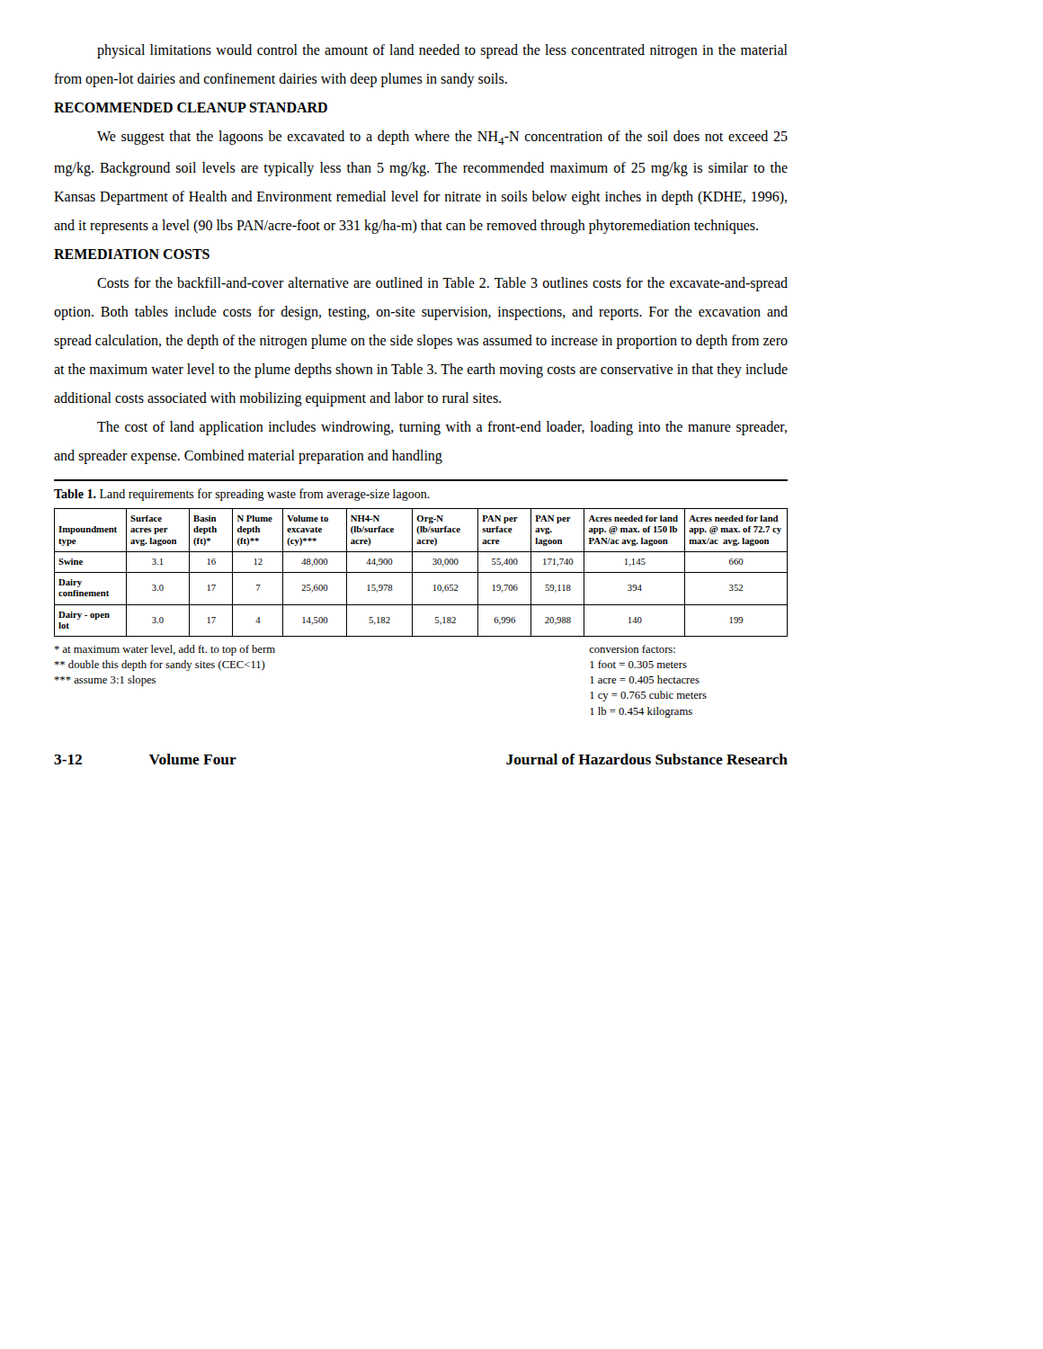physical limitations would control the amount of land needed to spread the less concentrated nitrogen in the material from open-lot dairies and confinement dairies with deep plumes in sandy soils.
RECOMMENDED CLEANUP STANDARD
We suggest that the lagoons be excavated to a depth where the NH4-N concentration of the soil does not exceed 25 mg/kg. Background soil levels are typically less than 5 mg/kg. The recommended maximum of 25 mg/kg is similar to the Kansas Department of Health and Environment remedial level for nitrate in soils below eight inches in depth (KDHE, 1996), and it represents a level (90 lbs PAN/acre-foot or 331 kg/ha-m) that can be removed through phytoremediation techniques.
REMEDIATION COSTS
Costs for the backfill-and-cover alternative are outlined in Table 2. Table 3 outlines costs for the excavate-and-spread option. Both tables include costs for design, testing, on-site supervision, inspections, and reports. For the excavation and spread calculation, the depth of the nitrogen plume on the side slopes was assumed to increase in proportion to depth from zero at the maximum water level to the plume depths shown in Table 3. The earth moving costs are conservative in that they include additional costs associated with mobilizing equipment and labor to rural sites.
The cost of land application includes windrowing, turning with a front-end loader, loading into the manure spreader, and spreader expense. Combined material preparation and handling
Table 1. Land requirements for spreading waste from average-size lagoon.
| Impoundment type | Surface acres per avg. lagoon | Basin depth (ft)* | N Plume depth (ft)** | Volume to excavate (cy)*** | NH4-N (lb/surface acre) | Org-N (lb/surface acre) | PAN per surface acre | PAN per avg. lagoon | Acres needed for land app. @ max. of 150 lb PAN/ac avg. lagoon | Acres needed for land app. @ max. of 72.7 cy max/ac avg. lagoon |
| --- | --- | --- | --- | --- | --- | --- | --- | --- | --- | --- |
| Swine | 3.1 | 16 | 12 | 48,000 | 44,900 | 30,000 | 55,400 | 171,740 | 1,145 | 660 |
| Dairy confinement | 3.0 | 17 | 7 | 25,600 | 15,978 | 10,652 | 19,706 | 59,118 | 394 | 352 |
| Dairy - open lot | 3.0 | 17 | 4 | 14,500 | 5,182 | 5,182 | 6,996 | 20,988 | 140 | 199 |
* at maximum water level, add ft. to top of berm
** double this depth for sandy sites (CEC<11)
*** assume 3:1 slopes
conversion factors:
1 foot = 0.305 meters
1 acre = 0.405 hectacres
1 cy = 0.765 cubic meters
1 lb = 0.454 kilograms
3-12 Volume Four Journal of Hazardous Substance Research